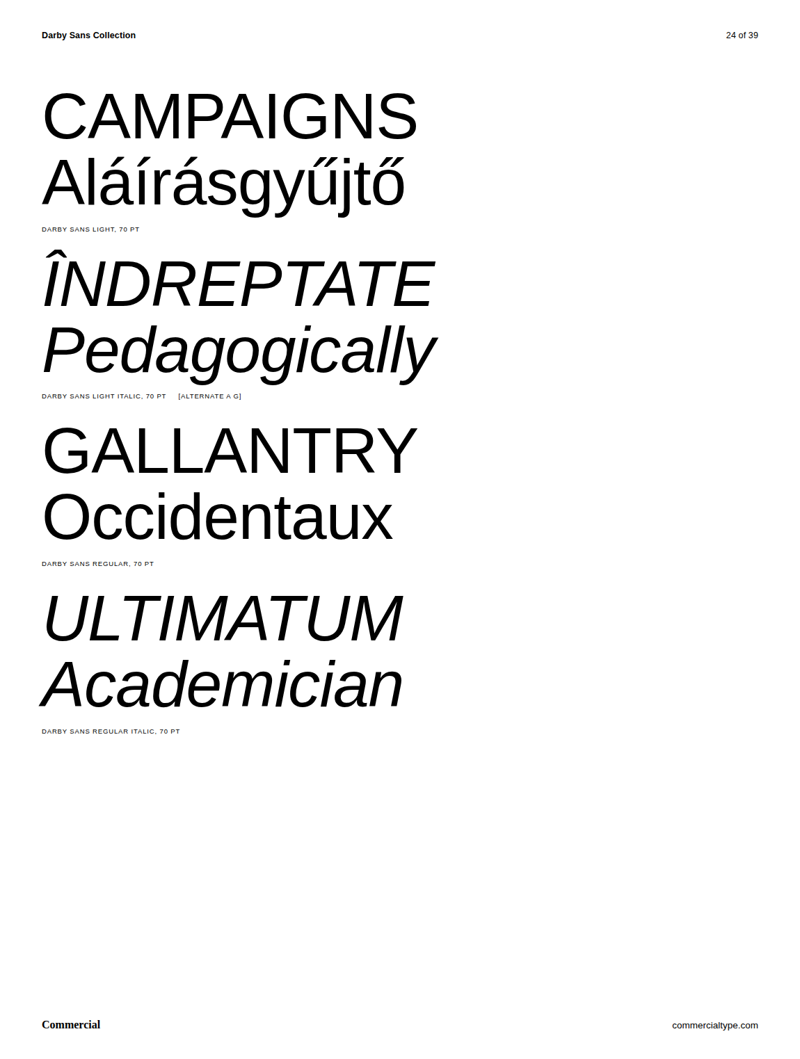Darby Sans Collection
24 of 39
CAMPAIGNS Aláírásgyűjtő
Darby Sans Light, 70 pt
ÎNDREPTATE Pedagogically
Darby Sans Light Italic, 70 pt [alternate a g]
GALLANTRY Occidentaux
Darby Sans Regular, 70 pt
ULTIMATUM Academician
Darby Sans Regular Italic, 70 pt
Commercial
commercialtype.com